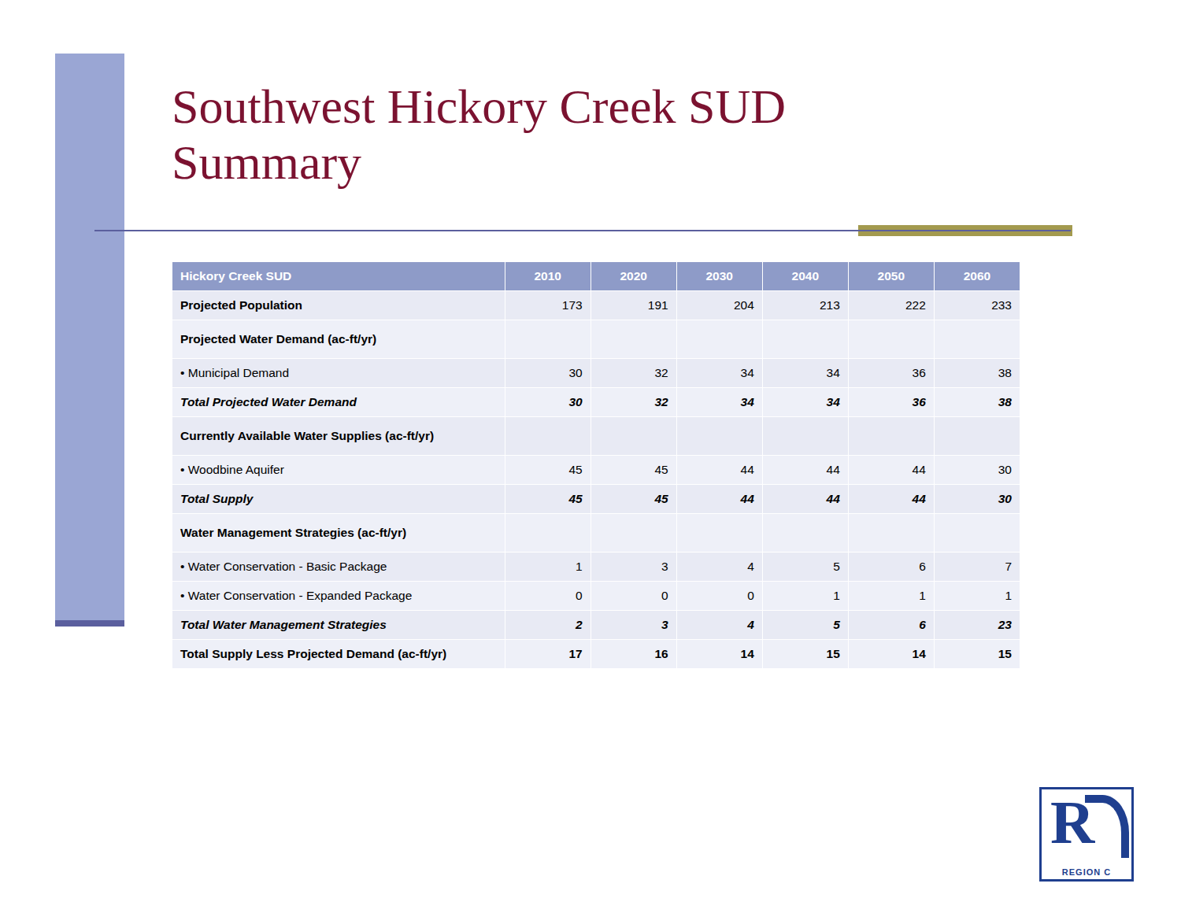Southwest Hickory Creek SUD
Summary
| Hickory Creek SUD | 2010 | 2020 | 2030 | 2040 | 2050 | 2060 |
| --- | --- | --- | --- | --- | --- | --- |
| Projected Population | 173 | 191 | 204 | 213 | 222 | 233 |
| Projected Water Demand (ac-ft/yr) | | | | | | |
| • Municipal Demand | 30 | 32 | 34 | 34 | 36 | 38 |
| Total Projected Water Demand | 30 | 32 | 34 | 34 | 36 | 38 |
| Currently Available Water Supplies (ac-ft/yr) | | | | | | |
| • Woodbine Aquifer | 45 | 45 | 44 | 44 | 44 | 30 |
| Total Supply | 45 | 45 | 44 | 44 | 44 | 30 |
| Water Management Strategies (ac-ft/yr) | | | | | | |
| • Water Conservation - Basic Package | 1 | 3 | 4 | 5 | 6 | 7 |
| • Water Conservation - Expanded Package | 0 | 0 | 0 | 1 | 1 | 1 |
| Total Water Management Strategies | 2 | 3 | 4 | 5 | 6 | 23 |
| Total Supply Less Projected Demand (ac-ft/yr) | 17 | 16 | 14 | 15 | 14 | 15 |
R
REGION C